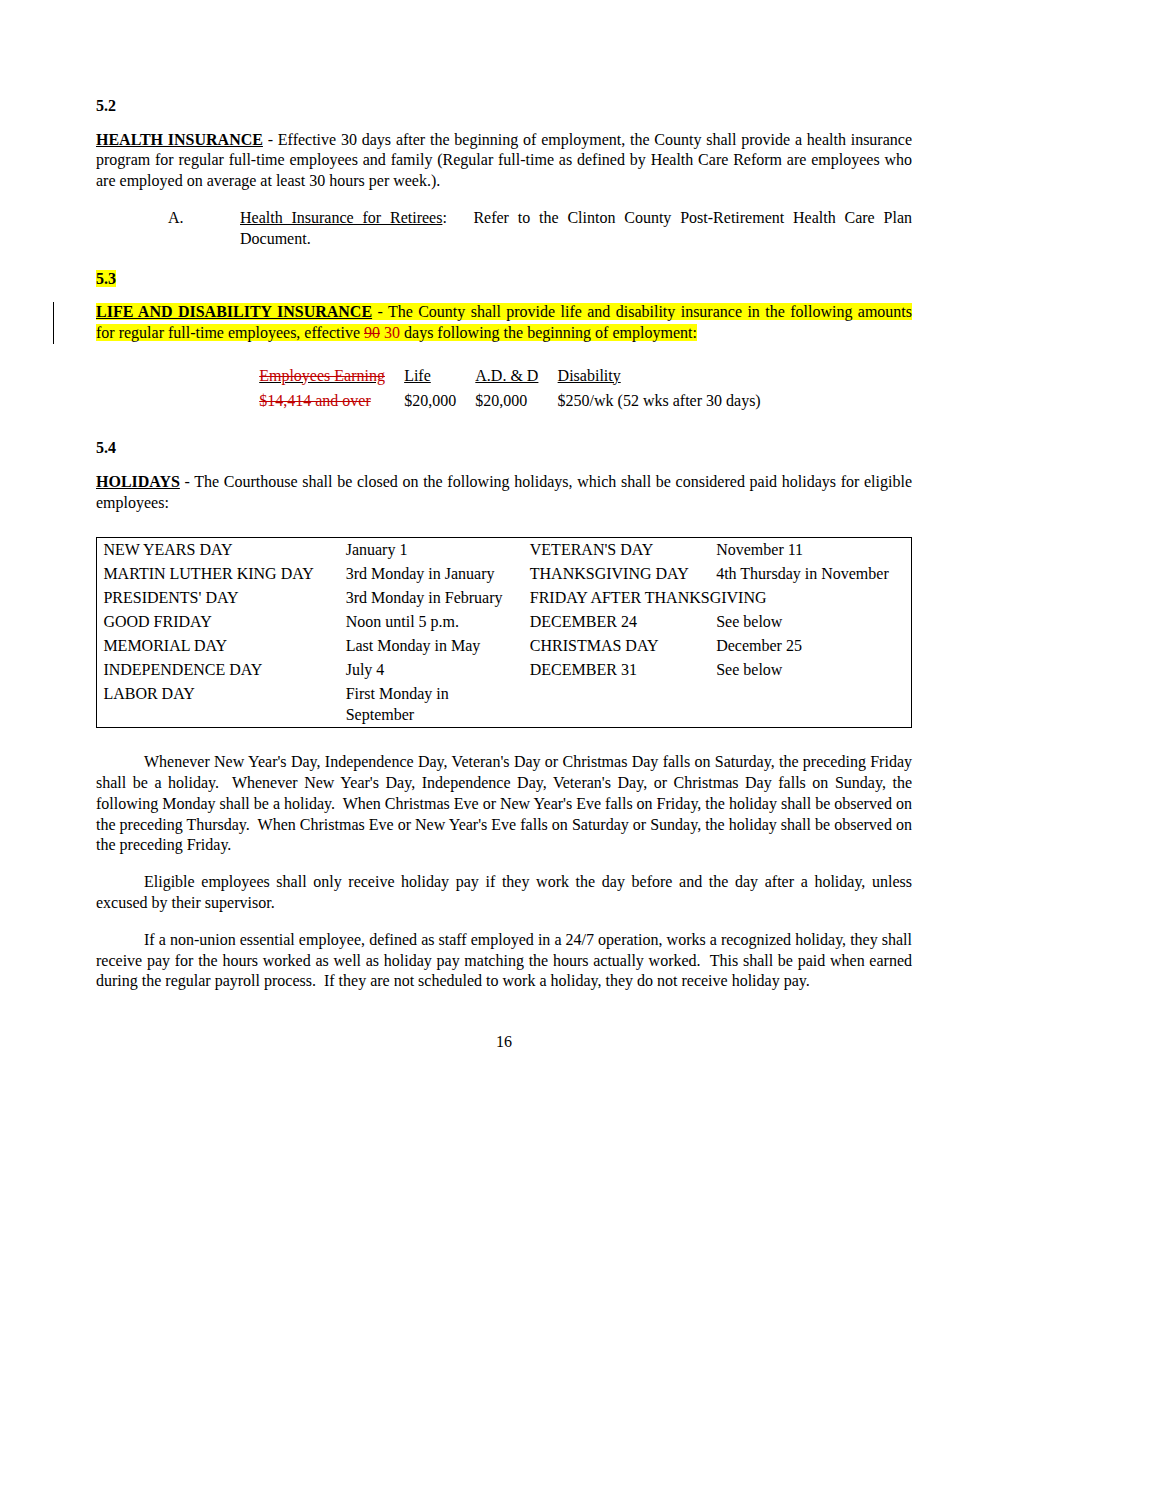5.2
HEALTH INSURANCE - Effective 30 days after the beginning of employment, the County shall provide a health insurance program for regular full-time employees and family (Regular full-time as defined by Health Care Reform are employees who are employed on average at least 30 hours per week.).
A. Health Insurance for Retirees: Refer to the Clinton County Post-Retirement Health Care Plan Document.
5.3
LIFE AND DISABILITY INSURANCE - The County shall provide life and disability insurance in the following amounts for regular full-time employees, effective 90 30 days following the beginning of employment:
| Employees Earning | Life | A.D. & D | Disability |
| --- | --- | --- | --- |
| $14,414 and over | $20,000 | $20,000 | $250/wk (52 wks after 30 days) |
5.4
HOLIDAYS - The Courthouse shall be closed on the following holidays, which shall be considered paid holidays for eligible employees:
| NEW YEARS DAY | January 1 | VETERAN'S DAY | November 11 |
| MARTIN LUTHER KING DAY | 3rd Monday in January | THANKSGIVING DAY | 4th Thursday in November |
| PRESIDENTS' DAY | 3rd Monday in February | FRIDAY AFTER THANKSGIVING |
| GOOD FRIDAY | Noon until 5 p.m. | DECEMBER 24 | See below |
| MEMORIAL DAY | Last Monday in May | CHRISTMAS DAY | December 25 |
| INDEPENDENCE DAY | July 4 | DECEMBER 31 | See below |
| LABOR DAY | First Monday in September | | |
Whenever New Year's Day, Independence Day, Veteran's Day or Christmas Day falls on Saturday, the preceding Friday shall be a holiday. Whenever New Year's Day, Independence Day, Veteran's Day, or Christmas Day falls on Sunday, the following Monday shall be a holiday. When Christmas Eve or New Year's Eve falls on Friday, the holiday shall be observed on the preceding Thursday. When Christmas Eve or New Year's Eve falls on Saturday or Sunday, the holiday shall be observed on the preceding Friday.
Eligible employees shall only receive holiday pay if they work the day before and the day after a holiday, unless excused by their supervisor.
If a non-union essential employee, defined as staff employed in a 24/7 operation, works a recognized holiday, they shall receive pay for the hours worked as well as holiday pay matching the hours actually worked. This shall be paid when earned during the regular payroll process. If they are not scheduled to work a holiday, they do not receive holiday pay.
16